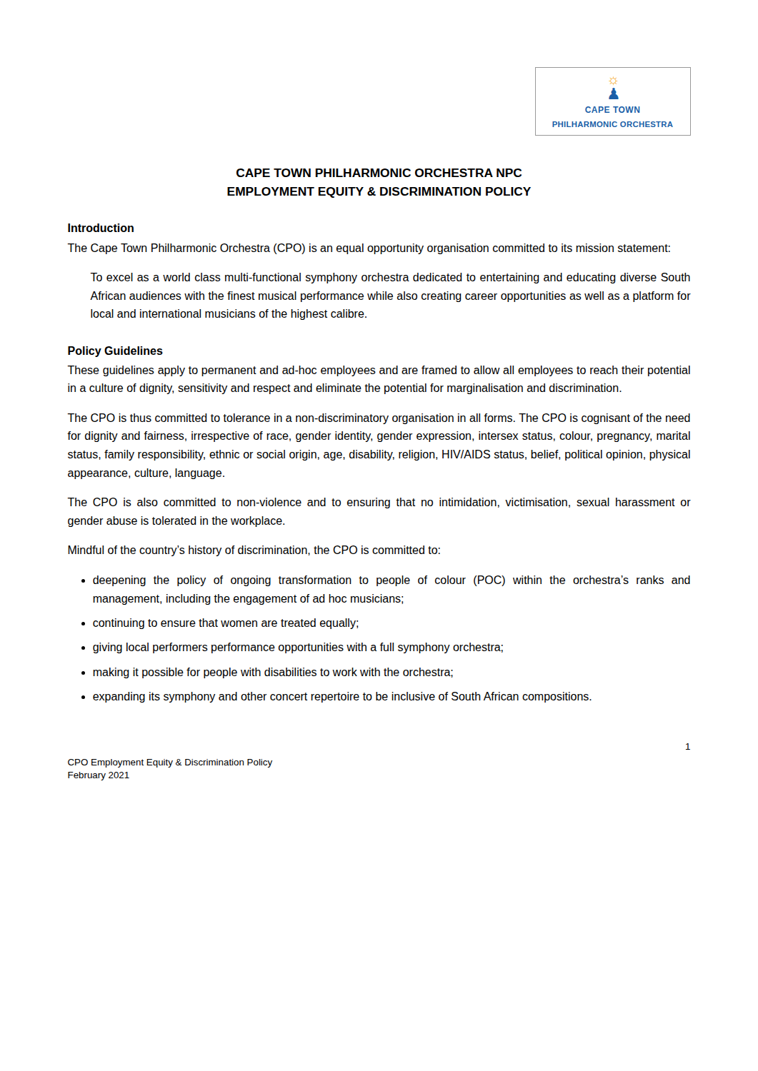☼ ♟
CAPE TOWN
PHILHARMONIC ORCHESTRA
CAPE TOWN PHILHARMONIC ORCHESTRA NPC EMPLOYMENT EQUITY & DISCRIMINATION POLICY
Introduction
The Cape Town Philharmonic Orchestra (CPO) is an equal opportunity organisation committed to its mission statement:
To excel as a world class multi-functional symphony orchestra dedicated to entertaining and educating diverse South African audiences with the finest musical performance while also creating career opportunities as well as a platform for local and international musicians of the highest calibre.
Policy Guidelines
These guidelines apply to permanent and ad-hoc employees and are framed to allow all employees to reach their potential in a culture of dignity, sensitivity and respect and eliminate the potential for marginalisation and discrimination.
The CPO is thus committed to tolerance in a non-discriminatory organisation in all forms. The CPO is cognisant of the need for dignity and fairness, irrespective of race, gender identity, gender expression, intersex status, colour, pregnancy, marital status, family responsibility, ethnic or social origin, age, disability, religion, HIV/AIDS status, belief, political opinion, physical appearance, culture, language.
The CPO is also committed to non-violence and to ensuring that no intimidation, victimisation, sexual harassment or gender abuse is tolerated in the workplace.
Mindful of the country’s history of discrimination, the CPO is committed to:
deepening the policy of ongoing transformation to people of colour (POC) within the orchestra’s ranks and management, including the engagement of ad hoc musicians;
continuing to ensure that women are treated equally;
giving local performers performance opportunities with a full symphony orchestra;
making it possible for people with disabilities to work with the orchestra;
expanding its symphony and other concert repertoire to be inclusive of South African compositions.
1
CPO Employment Equity & Discrimination Policy
February 2021